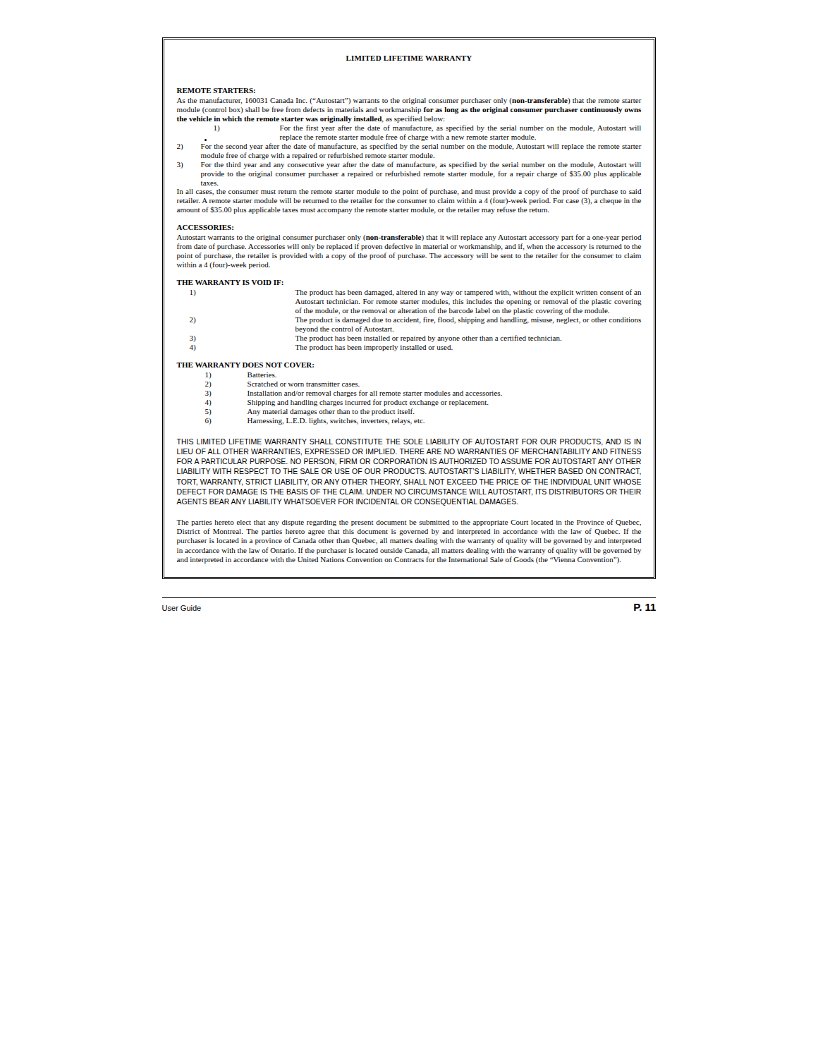LIMITED LIFETIME WARRANTY
Remote Starters:
As the manufacturer, 160031 Canada Inc. (“Autostart”) warrants to the original consumer purchaser only (non-transferable) that the remote starter module (control box) shall be free from defects in materials and workmanship for as long as the original consumer purchaser continuously owns the vehicle in which the remote starter was originally installed, as specified below:
| 1) | For the first year after the date of manufacture, as specified by the serial number on the module, Autostart will replace the remote starter module free of charge with a new remote starter module. |
| 2) | For the second year after the date of manufacture, as specified by the serial number on the module, Autostart will replace the remote starter module free of charge with a repaired or refurbished remote starter module. |
| 3) | For the third year and any consecutive year after the date of manufacture, as specified by the serial number on the module, Autostart will provide to the original consumer purchaser a repaired or refurbished remote starter module, for a repair charge of $35.00 plus applicable taxes. |
In all cases, the consumer must return the remote starter module to the point of purchase, and must provide a copy of the proof of purchase to said retailer. A remote starter module will be returned to the retailer for the consumer to claim within a 4 (four)-week period. For case (3), a cheque in the amount of $35.00 plus applicable taxes must accompany the remote starter module, or the retailer may refuse the return.
Accessories:
Autostart warrants to the original consumer purchaser only (non-transferable) that it will replace any Autostart accessory part for a one-year period from date of purchase. Accessories will only be replaced if proven defective in material or workmanship, and if, when the accessory is returned to the point of purchase, the retailer is provided with a copy of the proof of purchase. The accessory will be sent to the retailer for the consumer to claim within a 4 (four)-week period.
The warranty is void if:
| 1) | The product has been damaged, altered in any way or tampered with, without the explicit written consent of an Autostart technician. For remote starter modules, this includes the opening or removal of the plastic covering of the module, or the removal or alteration of the barcode label on the plastic covering of the module. |
| 2) | The product is damaged due to accident, fire, flood, shipping and handling, misuse, neglect, or other conditions beyond the control of Autostart. |
| 3) | The product has been installed or repaired by anyone other than a certified technician. |
| 4) | The product has been improperly installed or used. |
The warranty does not cover:
| 1) | Batteries. |
| 2) | Scratched or worn transmitter cases. |
| 3) | Installation and/or removal charges for all remote starter modules and accessories. |
| 4) | Shipping and handling charges incurred for product exchange or replacement. |
| 5) | Any material damages other than to the product itself. |
| 6) | Harnessing, L.E.D. lights, switches, inverters, relays, etc. |
THIS LIMITED LIFETIME WARRANTY SHALL CONSTITUTE THE SOLE LIABILITY OF AUTOSTART FOR OUR PRODUCTS, AND IS IN LIEU OF ALL OTHER WARRANTIES, EXPRESSED OR IMPLIED. THERE ARE NO WARRANTIES OF MERCHANTABILITY AND FITNESS FOR A PARTICULAR PURPOSE. NO PERSON, FIRM OR CORPORATION IS AUTHORIZED TO ASSUME FOR AUTOSTART ANY OTHER LIABILITY WITH RESPECT TO THE SALE OR USE OF OUR PRODUCTS. AUTOSTART’S LIABILITY, WHETHER BASED ON CONTRACT, TORT, WARRANTY, STRICT LIABILITY, OR ANY OTHER THEORY, SHALL NOT EXCEED THE PRICE OF THE INDIVIDUAL UNIT WHOSE DEFECT FOR DAMAGE IS THE BASIS OF THE CLAIM. UNDER NO CIRCUMSTANCE WILL AUTOSTART, ITS DISTRIBUTORS OR THEIR AGENTS BEAR ANY LIABILITY WHATSOEVER FOR INCIDENTAL OR CONSEQUENTIAL DAMAGES.
The parties hereto elect that any dispute regarding the present document be submitted to the appropriate Court located in the Province of Quebec, District of Montreal. The parties hereto agree that this document is governed by and interpreted in accordance with the law of Quebec. If the purchaser is located in a province of Canada other than Quebec, all matters dealing with the warranty of quality will be governed by and interpreted in accordance with the law of Ontario. If the purchaser is located outside Canada, all matters dealing with the warranty of quality will be governed by and interpreted in accordance with the United Nations Convention on Contracts for the International Sale of Goods (the “Vienna Convention”).
User Guide P. 11